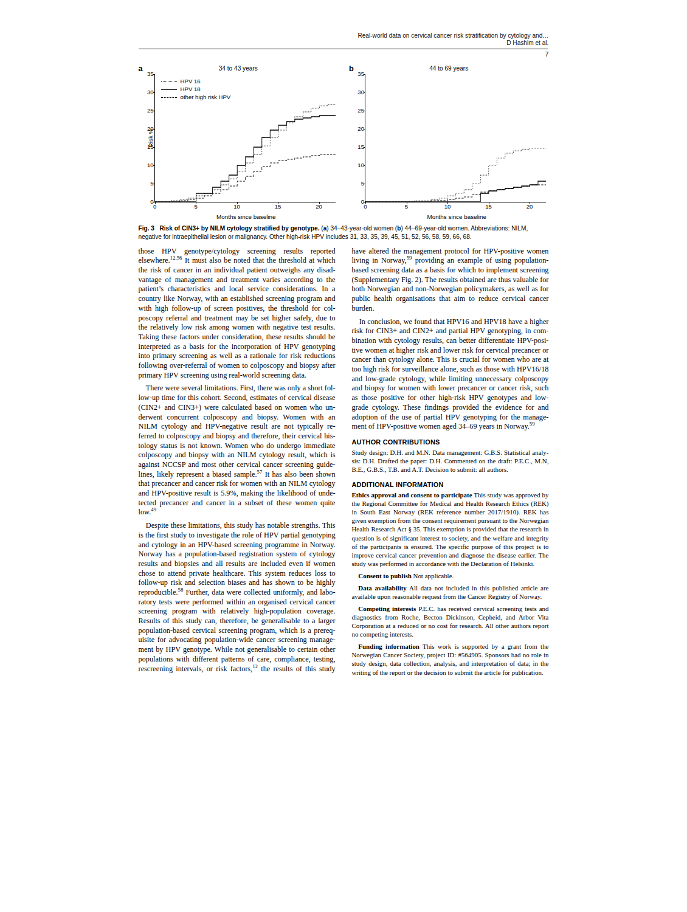Real-world data on cervical cancer risk stratification by cytology and… D Hashim et al.
7
a
34 to 43 years
Risk %
35
30
25
20
15
10
5
0
0
5
10
15
20
HPV 16
HPV 18
other high risk HPV
Months since baseline
b
44 to 69 years
35
30
25
20
15
10
5
0
0
5
10
15
20
Months since baseline
Fig. 3 Risk of CIN3+ by NILM cytology stratified by genotype. (a) 34–43-year-old women (b) 44–69-year-old women. Abbreviations: NILM, negative for intraepithelial lesion or malignancy. Other high-risk HPV includes 31, 33, 35, 39, 45, 51, 52, 56, 58, 59, 66, 68.
those HPV genotype/cytology screening results reported elsewhere.12,56 It must also be noted that the threshold at which the risk of cancer in an individual patient outweighs any disadvantage of management and treatment varies according to the patient’s characteristics and local service considerations. In a country like Norway, with an established screening program and with high follow-up of screen positives, the threshold for colposcopy referral and treatment may be set higher safely, due to the relatively low risk among women with negative test results. Taking these factors under consideration, these results should be interpreted as a basis for the incorporation of HPV genotyping into primary screening as well as a rationale for risk reductions following over-referral of women to colposcopy and biopsy after primary HPV screening using real-world screening data.
There were several limitations. First, there was only a short follow-up time for this cohort. Second, estimates of cervical disease (CIN2+ and CIN3+) were calculated based on women who underwent concurrent colposcopy and biopsy. Women with an NILM cytology and HPV-negative result are not typically referred to colposcopy and biopsy and therefore, their cervical histology status is not known. Women who do undergo immediate colposcopy and biopsy with an NILM cytology result, which is against NCCSP and most other cervical cancer screening guidelines, likely represent a biased sample.57 It has also been shown that precancer and cancer risk for women with an NILM cytology and HPV-positive result is 5.9%, making the likelihood of undetected precancer and cancer in a subset of these women quite low.49
Despite these limitations, this study has notable strengths. This is the first study to investigate the role of HPV partial genotyping and cytology in an HPV-based screening programme in Norway. Norway has a population-based registration system of cytology results and biopsies and all results are included even if women chose to attend private healthcare. This system reduces loss to follow-up risk and selection biases and has shown to be highly reproducible.58 Further, data were collected uniformly, and laboratory tests were performed within an organised cervical cancer screening program with relatively high-population coverage. Results of this study can, therefore, be generalisable to a larger population-based cervical screening program, which is a prerequisite for advocating population-wide cancer screening management by HPV genotype. While not generalisable to certain other populations with different patterns of care, compliance, testing, rescreening intervals, or risk factors,12 the results of this study have altered the management protocol for HPV-positive women living in Norway,59 providing an example of using population-based screening data as a basis for which to implement screening (Supplementary Fig. 2). The results obtained are thus valuable for both Norwegian and non-Norwegian policymakers, as well as for public health organisations that aim to reduce cervical cancer burden.
In conclusion, we found that HPV16 and HPV18 have a higher risk for CIN3+ and CIN2+ and partial HPV genotyping, in combination with cytology results, can better differentiate HPV-positive women at higher risk and lower risk for cervical precancer or cancer than cytology alone. This is crucial for women who are at too high risk for surveillance alone, such as those with HPV16/18 and low-grade cytology, while limiting unnecessary colposcopy and biopsy for women with lower precancer or cancer risk, such as those positive for other high-risk HPV genotypes and low-grade cytology. These findings provided the evidence for and adoption of the use of partial HPV genotyping for the management of HPV-positive women aged 34–69 years in Norway.59
Author contributions
Study design: D.H. and M.N. Data management: G.B.S. Statistical analysis: D.H. Drafted the paper: D.H. Commented on the draft: P.E.C., M.N, B.E., G.B.S., T.B. and A.T. Decision to submit: all authors.
Additional information
Ethics approval and consent to participate This study was approved by the Regional Committee for Medical and Health Research Ethics (REK) in South East Norway (REK reference number 2017/1910). REK has given exemption from the consent requirement pursuant to the Norwegian Health Research Act § 35. This exemption is provided that the research in question is of significant interest to society, and the welfare and integrity of the participants is ensured. The specific purpose of this project is to improve cervical cancer prevention and diagnose the disease earlier. The study was performed in accordance with the Declaration of Helsinki.
Consent to publish Not applicable.
Data availability All data not included in this published article are available upon reasonable request from the Cancer Registry of Norway.
Competing interests P.E.C. has received cervical screening tests and diagnostics from Roche, Becton Dickinson, Cepheid, and Arbor Vita Corporation at a reduced or no cost for research. All other authors report no competing interests.
Funding information This work is supported by a grant from the Norwegian Cancer Society, project ID: #564905. Sponsors had no role in study design, data collection, analysis, and interpretation of data; in the writing of the report or the decision to submit the article for publication.